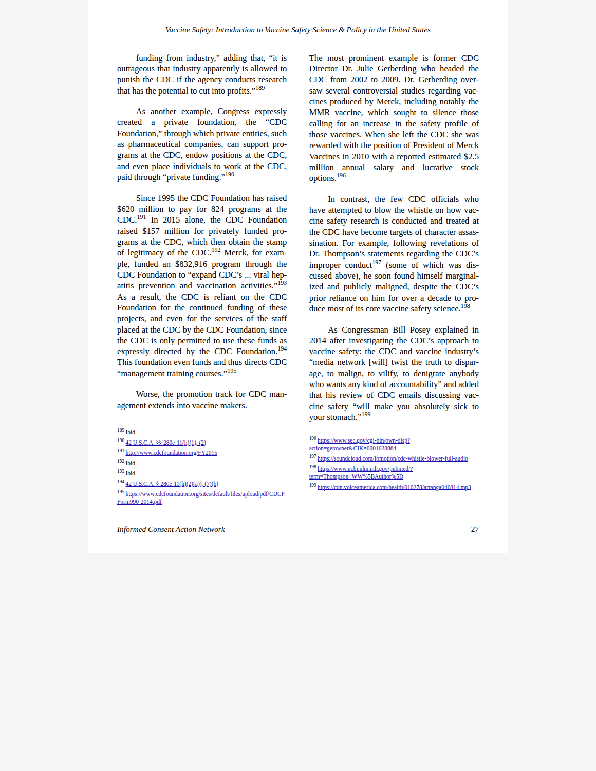Vaccine Safety: Introduction to Vaccine Safety Science & Policy in the United States
funding from industry,” adding that, “it is outrageous that industry apparently is allowed to punish the CDC if the agency conducts research that has the potential to cut into profits.”189
As another example, Congress expressly created a private foundation, the “CDC Foundation,” through which private entities, such as pharmaceutical companies, can support programs at the CDC, endow positions at the CDC, and even place individuals to work at the CDC, paid through “private funding.”190
Since 1995 the CDC Foundation has raised $620 million to pay for 824 programs at the CDC.191 In 2015 alone, the CDC Foundation raised $157 million for privately funded programs at the CDC, which then obtain the stamp of legitimacy of the CDC.192 Merck, for example, funded an $832,916 program through the CDC Foundation to “expand CDC’s ... viral hepatitis prevention and vaccination activities.”193 As a result, the CDC is reliant on the CDC Foundation for the continued funding of these projects, and even for the services of the staff placed at the CDC by the CDC Foundation, since the CDC is only permitted to use these funds as expressly directed by the CDC Foundation.194 This foundation even funds and thus directs CDC “management training courses.”195
Worse, the promotion track for CDC management extends into vaccine makers.
189 Ibid.
19042 U.S.C.A. §§ 280e-11(h)(1), (2)
191 http://www.cdcfoundation.org/FY2015
192 Ibid.
193 Ibid.
19442 U.S.C.A. § 280e-11(h)(2)(a)), (7)(b)
195 https://www.cdcfoundation.org/sites/default/files/upload/pdf/CDCF-Form990-2014.pdf
The most prominent example is former CDC Director Dr. Julie Gerberding who headed the CDC from 2002 to 2009. Dr. Gerberding oversaw several controversial studies regarding vaccines produced by Merck, including notably the MMR vaccine, which sought to silence those calling for an increase in the safety profile of those vaccines. When she left the CDC she was rewarded with the position of President of Merck Vaccines in 2010 with a reported estimated $2.5 million annual salary and lucrative stock options.196
In contrast, the few CDC officials who have attempted to blow the whistle on how vaccine safety research is conducted and treated at the CDC have become targets of character assassination. For example, following revelations of Dr. Thompson’s statements regarding the CDC’s improper conduct197 (some of which was discussed above), he soon found himself marginalized and publicly maligned, despite the CDC’s prior reliance on him for over a decade to produce most of its core vaccine safety science.198
As Congressman Bill Posey explained in 2014 after investigating the CDC’s approach to vaccine safety: the CDC and vaccine industry’s “media network [will] twist the truth to disparage, to malign, to vilify, to denigrate anybody who wants any kind of accountability” and added that his review of CDC emails discussing vaccine safety “will make you absolutely sick to your stomach.”199
196 https://www.sec.gov/cgi-bin/own-disp?action=getowner&CIK=0001628884
197 https://soundcloud.com/fomotion/cdc-whistle-blower-full-audio
198 https://www.ncbi.nlm.nih.gov/pubmed/?term=Thompson+WW%5BAuthor%5D
199 https://cdn.voiceamerica.com/health/010278/arranga040814.mp3
Informed Consent Action Network 27